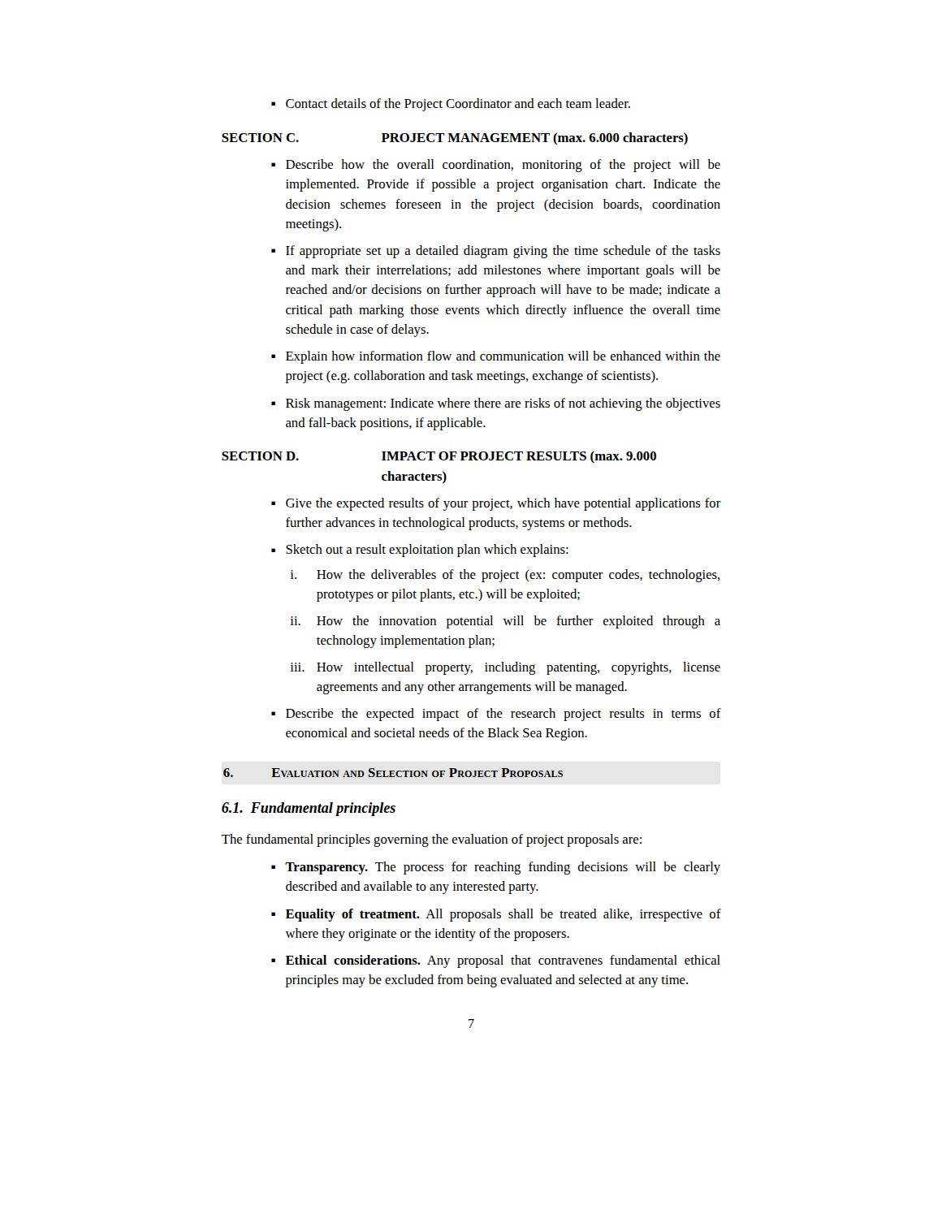Contact details of the Project Coordinator and each team leader.
SECTION C. PROJECT MANAGEMENT (max. 6.000 characters)
Describe how the overall coordination, monitoring of the project will be implemented. Provide if possible a project organisation chart. Indicate the decision schemes foreseen in the project (decision boards, coordination meetings).
If appropriate set up a detailed diagram giving the time schedule of the tasks and mark their interrelations; add milestones where important goals will be reached and/or decisions on further approach will have to be made; indicate a critical path marking those events which directly influence the overall time schedule in case of delays.
Explain how information flow and communication will be enhanced within the project (e.g. collaboration and task meetings, exchange of scientists).
Risk management: Indicate where there are risks of not achieving the objectives and fall-back positions, if applicable.
SECTION D. IMPACT OF PROJECT RESULTS (max. 9.000 characters)
Give the expected results of your project, which have potential applications for further advances in technological products, systems or methods.
Sketch out a result exploitation plan which explains:
How the deliverables of the project (ex: computer codes, technologies, prototypes or pilot plants, etc.) will be exploited;
How the innovation potential will be further exploited through a technology implementation plan;
How intellectual property, including patenting, copyrights, license agreements and any other arrangements will be managed.
Describe the expected impact of the research project results in terms of economical and societal needs of the Black Sea Region.
6. Evaluation and Selection of Project Proposals
6.1. Fundamental principles
The fundamental principles governing the evaluation of project proposals are:
Transparency. The process for reaching funding decisions will be clearly described and available to any interested party.
Equality of treatment. All proposals shall be treated alike, irrespective of where they originate or the identity of the proposers.
Ethical considerations. Any proposal that contravenes fundamental ethical principles may be excluded from being evaluated and selected at any time.
7